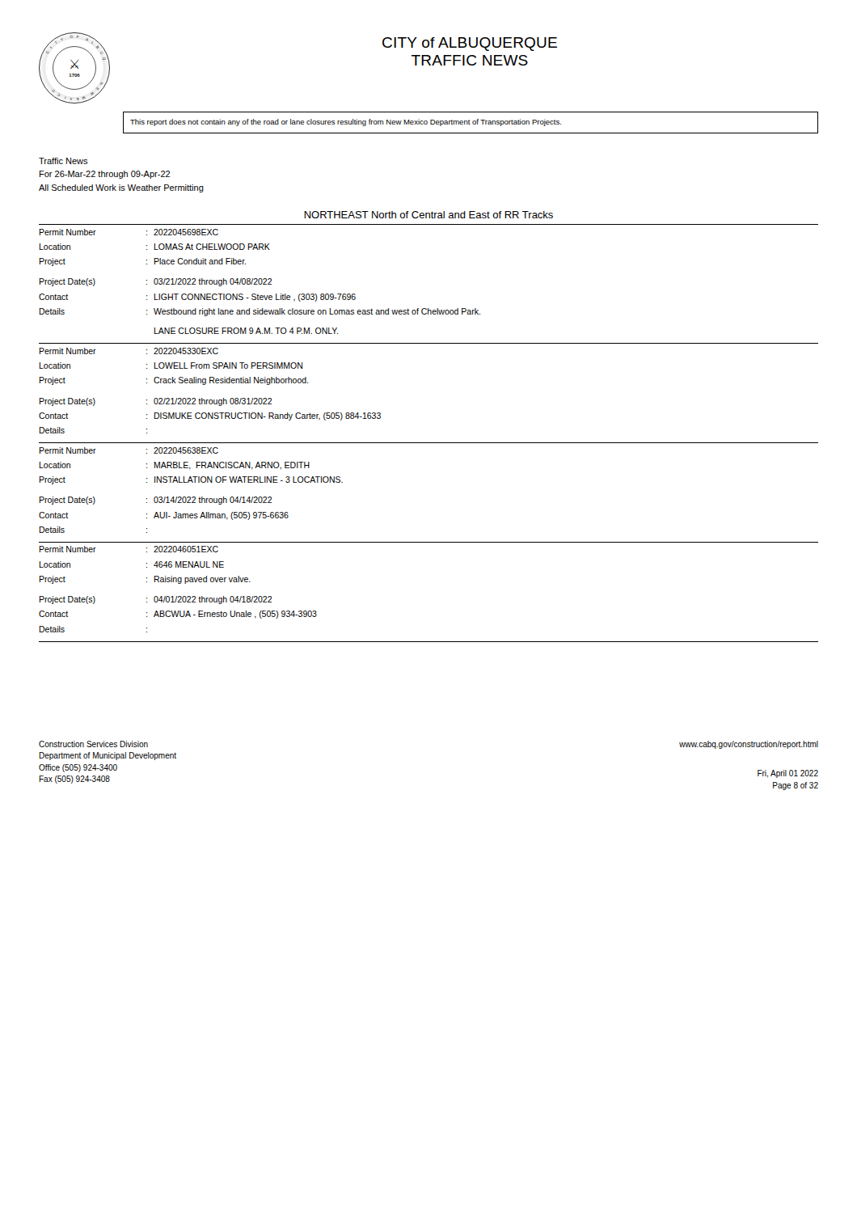C I T Y O F A L B U Q N E W M E X I C O
⚔
1706
CITY of ALBUQUERQUE
TRAFFIC NEWS
This report does not contain any of the road or lane closures resulting from New Mexico Department of Transportation Projects.
Traffic News
For 26-Mar-22 through 09-Apr-22
All Scheduled Work is Weather Permitting
NORTHEAST North of Central and East of RR Tracks
| Permit Number | : | 2022045698EXC |
| Location | : | LOMAS At CHELWOOD PARK |
| Project | : | Place Conduit and Fiber. |
| Project Date(s) | : | 03/21/2022 through 04/08/2022 |
| Contact | : | LIGHT CONNECTIONS - Steve Litle , (303) 809-7696 |
| Details | : | Westbound right lane and sidewalk closure on Lomas east and west of Chelwood Park. LANE CLOSURE FROM 9 A.M. TO 4 P.M. ONLY. |
| Permit Number | : | 2022045330EXC |
| Location | : | LOWELL From SPAIN To PERSIMMON |
| Project | : | Crack Sealing Residential Neighborhood. |
| Project Date(s) | : | 02/21/2022 through 08/31/2022 |
| Contact | : | DISMUKE CONSTRUCTION- Randy Carter, (505) 884-1633 |
| Details | : | |
| Permit Number | : | 2022045638EXC |
| Location | : | MARBLE, FRANCISCAN, ARNO, EDITH |
| Project | : | INSTALLATION OF WATERLINE - 3 LOCATIONS. |
| Project Date(s) | : | 03/14/2022 through 04/14/2022 |
| Contact | : | AUI- James Allman, (505) 975-6636 |
| Details | : | |
| Permit Number | : | 2022046051EXC |
| Location | : | 4646 MENAUL NE |
| Project | : | Raising paved over valve. |
| Project Date(s) | : | 04/01/2022 through 04/18/2022 |
| Contact | : | ABCWUA - Ernesto Unale , (505) 934-3903 |
| Details | : | |
Construction Services Division
Department of Municipal Development
Office (505) 924-3400
Fax (505) 924-3408
www.cabq.gov/construction/report.html
Fri, April 01 2022
Page 8 of 32